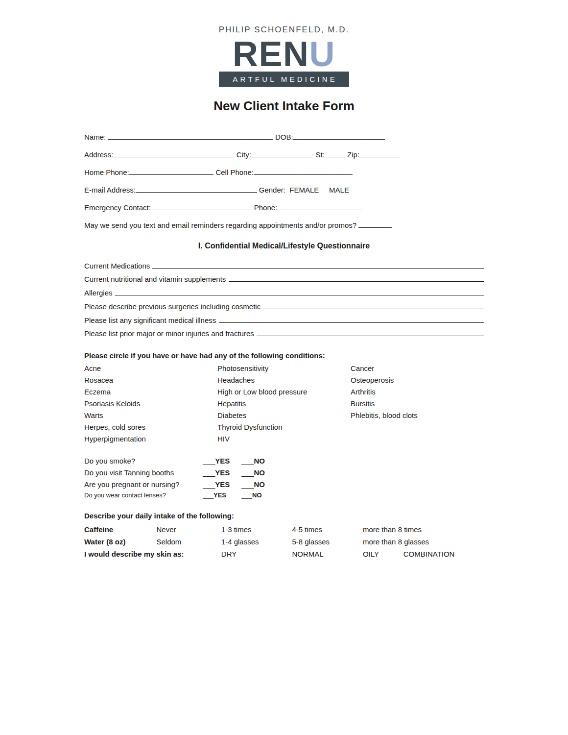PHILIP SCHOENFELD, M.D.
RENU
ARTFUL MEDICINE
New Client Intake Form
Name: DOB:
Address: City: St: Zip:
Home Phone: Cell Phone:
E-mail Address: Gender: FEMALE MALE
Emergency Contact: Phone:
May we send you text and email reminders regarding appointments and/or promos?
I. Confidential Medical/Lifestyle Questionnaire
Current Medications
Current nutritional and vitamin supplements
Allergies
Please describe previous surgeries including cosmetic
Please list any significant medical illness
Please list prior major or minor injuries and fractures
Please circle if you have or have had any of the following conditions:
| Acne | Photosensitivity | Cancer |
| Rosacea | Headaches | Osteoperosis |
| Eczema | High or Low blood pressure | Arthritis |
| Psoriasis Keloids | Hepatitis | Bursitis |
| Warts | Diabetes | Phlebitis, blood clots |
| Herpes, cold sores | Thyroid Dysfunction | |
| Hyperpigmentation | HIV | |
| Do you smoke? | ___ YES | ___ NO |
| Do you visit Tanning booths | ___ YES | ___ NO |
| Are you pregnant or nursing? | ___ YES | ___ NO |
| Do you wear contact lenses? | ___ YES | ___ NO |
Describe your daily intake of the following:
| Caffeine | Never | 1-3 times | 4-5 times | more than 8 times |
| Water (8 oz) | Seldom | 1-4 glasses | 5-8 glasses | more than 8 glasses |
| I would describe my skin as: | DRY | NORMAL | OILY COMBINATION |